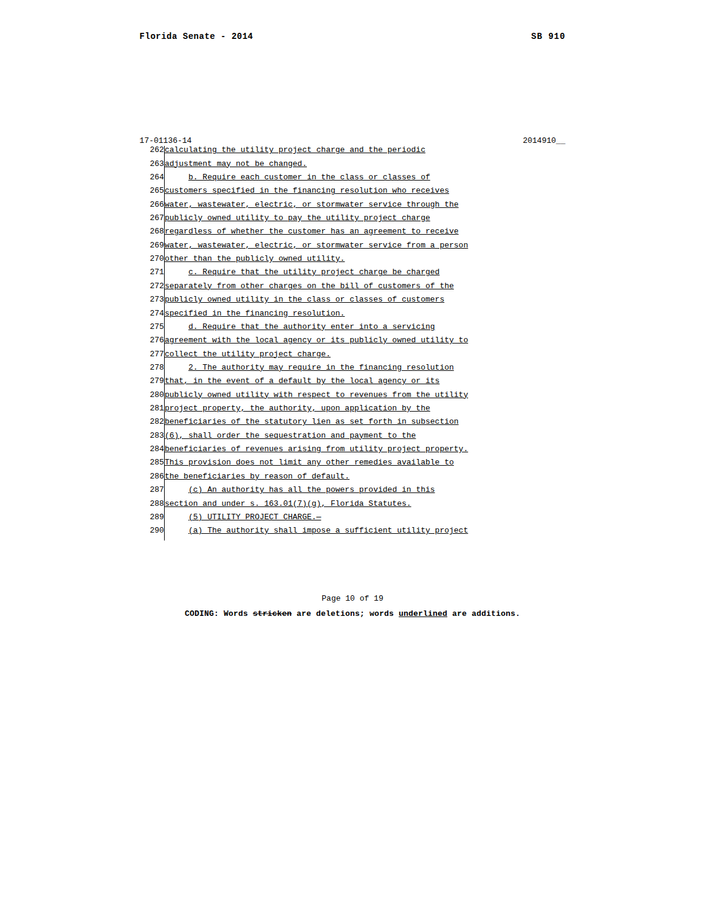Florida Senate - 2014
SB 910
17-01136-14
2014910__
| 262 | calculating the utility project charge and the periodic |
| 263 | adjustment may not be changed. |
| 264 | b. Require each customer in the class or classes of |
| 265 | customers specified in the financing resolution who receives |
| 266 | water, wastewater, electric, or stormwater service through the |
| 267 | publicly owned utility to pay the utility project charge |
| 268 | regardless of whether the customer has an agreement to receive |
| 269 | water, wastewater, electric, or stormwater service from a person |
| 270 | other than the publicly owned utility. |
| 271 | c. Require that the utility project charge be charged |
| 272 | separately from other charges on the bill of customers of the |
| 273 | publicly owned utility in the class or classes of customers |
| 274 | specified in the financing resolution. |
| 275 | d. Require that the authority enter into a servicing |
| 276 | agreement with the local agency or its publicly owned utility to |
| 277 | collect the utility project charge. |
| 278 | 2. The authority may require in the financing resolution |
| 279 | that, in the event of a default by the local agency or its |
| 280 | publicly owned utility with respect to revenues from the utility |
| 281 | project property, the authority, upon application by the |
| 282 | beneficiaries of the statutory lien as set forth in subsection |
| 283 | (6), shall order the sequestration and payment to the |
| 284 | beneficiaries of revenues arising from utility project property. |
| 285 | This provision does not limit any other remedies available to |
| 286 | the beneficiaries by reason of default. |
| 287 | (c) An authority has all the powers provided in this |
| 288 | section and under s. 163.01(7)(g), Florida Statutes. |
| 289 | (5) UTILITY PROJECT CHARGE.— |
| 290 | (a) The authority shall impose a sufficient utility project |
Page 10 of 19
CODING: Words stricken are deletions; words underlined are additions.